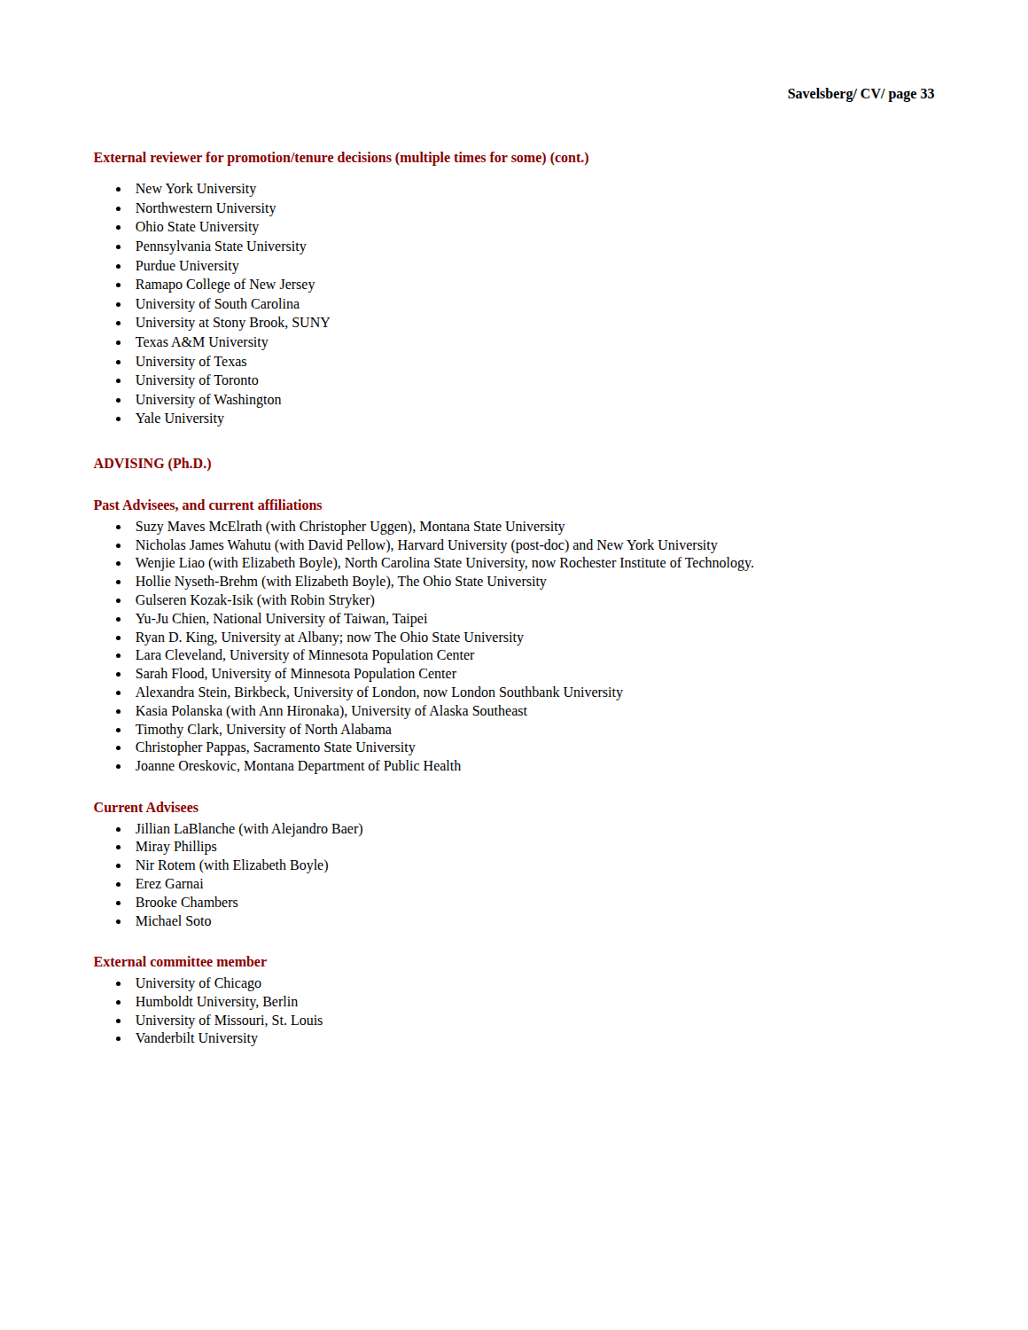Savelsberg/ CV/ page 33
External reviewer for promotion/tenure decisions (multiple times for some) (cont.)
New York University
Northwestern University
Ohio State University
Pennsylvania State University
Purdue University
Ramapo College of New Jersey
University of South Carolina
University at Stony Brook, SUNY
Texas A&M University
University of Texas
University of Toronto
University of Washington
Yale University
ADVISING (Ph.D.)
Past Advisees, and current affiliations
Suzy Maves McElrath (with Christopher Uggen), Montana State University
Nicholas James Wahutu (with David Pellow), Harvard University (post-doc) and New York University
Wenjie Liao (with Elizabeth Boyle), North Carolina State University, now Rochester Institute of Technology.
Hollie Nyseth-Brehm (with Elizabeth Boyle), The Ohio State University
Gulseren Kozak-Isik (with Robin Stryker)
Yu-Ju Chien, National University of Taiwan, Taipei
Ryan D. King, University at Albany; now The Ohio State University
Lara Cleveland, University of Minnesota Population Center
Sarah Flood, University of Minnesota Population Center
Alexandra Stein, Birkbeck, University of London, now London Southbank University
Kasia Polanska (with Ann Hironaka), University of Alaska Southeast
Timothy Clark, University of North Alabama
Christopher Pappas, Sacramento State University
Joanne Oreskovic, Montana Department of Public Health
Current Advisees
Jillian LaBlanche (with Alejandro Baer)
Miray Phillips
Nir Rotem (with Elizabeth Boyle)
Erez Garnai
Brooke Chambers
Michael Soto
External committee member
University of Chicago
Humboldt University, Berlin
University of Missouri, St. Louis
Vanderbilt University